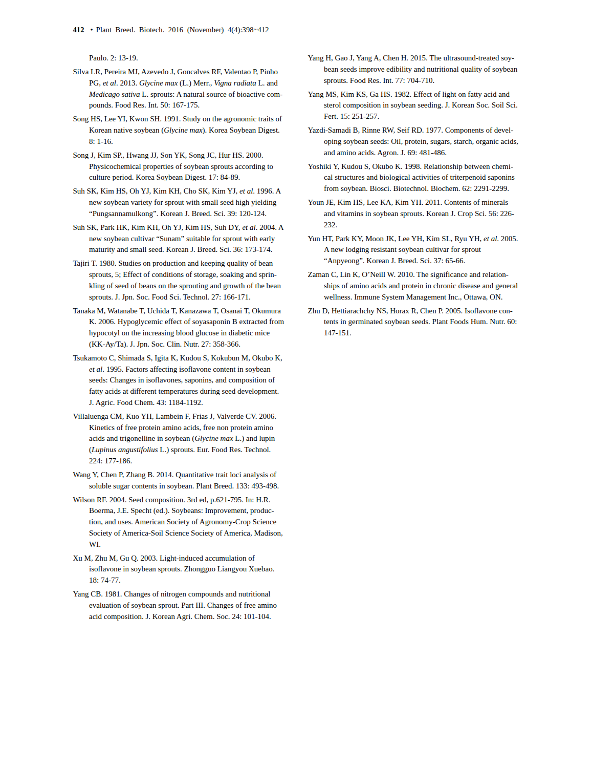412•Plant Breed. Biotech. 2016 (November) 4(4):398~412
Paulo. 2: 13-19.
Silva LR, Pereira MJ, Azevedo J, Goncalves RF, Valentao P, Pinho PG, et al. 2013. Glycine max (L.) Merr., Vigna radiata L. and Medicago sativa L. sprouts: A natural source of bioactive compounds. Food Res. Int. 50: 167-175.
Song HS, Lee YI, Kwon SH. 1991. Study on the agronomic traits of Korean native soybean (Glycine max). Korea Soybean Digest. 8: 1-16.
Song J, Kim SP., Hwang JJ, Son YK, Song JC, Hur HS. 2000. Physicochemical properties of soybean sprouts according to culture period. Korea Soybean Digest. 17: 84-89.
Suh SK, Kim HS, Oh YJ, Kim KH, Cho SK, Kim YJ, et al. 1996. A new soybean variety for sprout with small seed high yielding “Pungsannamulkong”. Korean J. Breed. Sci. 39: 120-124.
Suh SK, Park HK, Kim KH, Oh YJ, Kim HS, Suh DY, et al. 2004. A new soybean cultivar “Sunam” suitable for sprout with early maturity and small seed. Korean J. Breed. Sci. 36: 173-174.
Tajiri T. 1980. Studies on production and keeping quality of bean sprouts, 5; Effect of conditions of storage, soaking and sprinkling of seed of beans on the sprouting and growth of the bean sprouts. J. Jpn. Soc. Food Sci. Technol. 27: 166-171.
Tanaka M, Watanabe T, Uchida T, Kanazawa T, Osanai T, Okumura K. 2006. Hypoglycemic effect of soyasaponin B extracted from hypocotyl on the increasing blood glucose in diabetic mice (KK-Ay/Ta). J. Jpn. Soc. Clin. Nutr. 27: 358-366.
Tsukamoto C, Shimada S, Igita K, Kudou S, Kokubun M, Okubo K, et al. 1995. Factors affecting isoflavone content in soybean seeds: Changes in isoflavones, saponins, and composition of fatty acids at different temperatures during seed development. J. Agric. Food Chem. 43: 1184-1192.
Villaluenga CM, Kuo YH, Lambein F, Frias J, Valverde CV. 2006. Kinetics of free protein amino acids, free non protein amino acids and trigonelline in soybean (Glycine max L.) and lupin (Lupinus angustifolius L.) sprouts. Eur. Food Res. Technol. 224: 177-186.
Wang Y, Chen P, Zhang B. 2014. Quantitative trait loci analysis of soluble sugar contents in soybean. Plant Breed. 133: 493-498.
Wilson RF. 2004. Seed composition. 3rd ed, p.621-795. In: H.R. Boerma, J.E. Specht (ed.). Soybeans: Improvement, production, and uses. American Society of Agronomy-Crop Science Society of America-Soil Science Society of America, Madison, WI.
Xu M, Zhu M, Gu Q. 2003. Light-induced accumulation of isoflavone in soybean sprouts. Zhongguo Liangyou Xuebao. 18: 74-77.
Yang CB. 1981. Changes of nitrogen compounds and nutritional evaluation of soybean sprout. Part III. Changes of free amino acid composition. J. Korean Agri. Chem. Soc. 24: 101-104.
Yang H, Gao J, Yang A, Chen H. 2015. The ultrasound-treated soybean seeds improve edibility and nutritional quality of soybean sprouts. Food Res. Int. 77: 704-710.
Yang MS, Kim KS, Ga HS. 1982. Effect of light on fatty acid and sterol composition in soybean seeding. J. Korean Soc. Soil Sci. Fert. 15: 251-257.
Yazdi-Samadi B, Rinne RW, Seif RD. 1977. Components of developing soybean seeds: Oil, protein, sugars, starch, organic acids, and amino acids. Agron. J. 69: 481-486.
Yoshiki Y, Kudou S, Okubo K. 1998. Relationship between chemical structures and biological activities of triterpenoid saponins from soybean. Biosci. Biotechnol. Biochem. 62: 2291-2299.
Youn JE, Kim HS, Lee KA, Kim YH. 2011. Contents of minerals and vitamins in soybean sprouts. Korean J. Crop Sci. 56: 226-232.
Yun HT, Park KY, Moon JK, Lee YH, Kim SL, Ryu YH, et al. 2005. A new lodging resistant soybean cultivar for sprout “Anpyeong”. Korean J. Breed. Sci. 37: 65-66.
Zaman C, Lin K, O’Neill W. 2010. The significance and relationships of amino acids and protein in chronic disease and general wellness. Immune System Management Inc., Ottawa, ON.
Zhu D, Hettiarachchy NS, Horax R, Chen P. 2005. Isoflavone contents in germinated soybean seeds. Plant Foods Hum. Nutr. 60: 147-151.